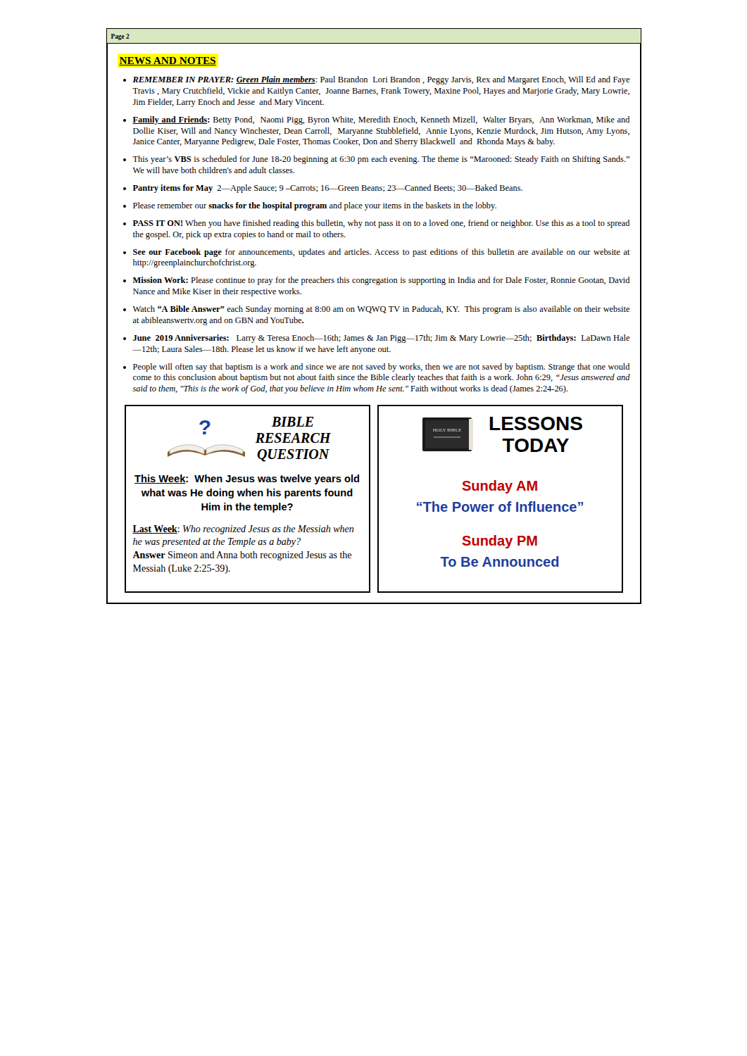Page 2
NEWS AND NOTES
REMEMBER IN PRAYER: Green Plain members: Paul Brandon Lori Brandon , Peggy Jarvis, Rex and Margaret Enoch, Will Ed and Faye Travis , Mary Crutchfield, Vickie and Kaitlyn Canter, Joanne Barnes, Frank Towery, Maxine Pool, Hayes and Marjorie Grady, Mary Lowrie, Jim Fielder, Larry Enoch and Jesse and Mary Vincent.
Family and Friends: Betty Pond, Naomi Pigg, Byron White, Meredith Enoch, Kenneth Mizell, Walter Bryars, Ann Workman, Mike and Dollie Kiser, Will and Nancy Winchester, Dean Carroll, Maryanne Stubblefield, Annie Lyons, Kenzie Murdock, Jim Hutson, Amy Lyons, Janice Canter, Maryanne Pedigrew, Dale Foster, Thomas Cooker, Don and Sherry Blackwell and Rhonda Mays & baby.
This year’s VBS is scheduled for June 18-20 beginning at 6:30 pm each evening. The theme is “Marooned: Steady Faith on Shifting Sands.” We will have both children's and adult classes.
Pantry items for May 2—Apple Sauce; 9 –Carrots; 16—Green Beans; 23—Canned Beets; 30—Baked Beans.
Please remember our snacks for the hospital program and place your items in the baskets in the lobby.
PASS IT ON! When you have finished reading this bulletin, why not pass it on to a loved one, friend or neighbor. Use this as a tool to spread the gospel. Or, pick up extra copies to hand or mail to others.
See our Facebook page for announcements, updates and articles. Access to past editions of this bulletin are available on our website at http://greenplainchurchofchrist.org.
Mission Work: Please continue to pray for the preachers this congregation is supporting in India and for Dale Foster, Ronnie Gootan, David Nance and Mike Kiser in their respective works.
Watch “A Bible Answer” each Sunday morning at 8:00 am on WQWQ TV in Paducah, KY. This program is also available on their website at abibleanswertv.org and on GBN and YouTube.
June 2019 Anniversaries: Larry & Teresa Enoch—16th; James & Jan Pigg—17th; Jim & Mary Lowrie—25th; Birthdays: LaDawn Hale—12th; Laura Sales—18th. Please let us know if we have left anyone out.
People will often say that baptism is a work and since we are not saved by works, then we are not saved by baptism. Strange that one would come to this conclusion about baptism but not about faith since the Bible clearly teaches that faith is a work. John 6:29, “Jesus answered and said to them, "This is the work of God, that you believe in Him whom He sent." Faith without works is dead (James 2:24-26).
| ? BIBLE RESEARCH QUESTION This Week : When Jesus was twelve years old what was He doing when his parents found Him in the temple? Last Week : Who recognized Jesus as the Messiah when he was presented at the Temple as a baby? Answer Simeon and Anna both recognized Jesus as the Messiah (Luke 2:25-39). | HOLY BIBLE LESSONS TODAY Sunday AM “The Power of Influence” Sunday PM To Be Announced |